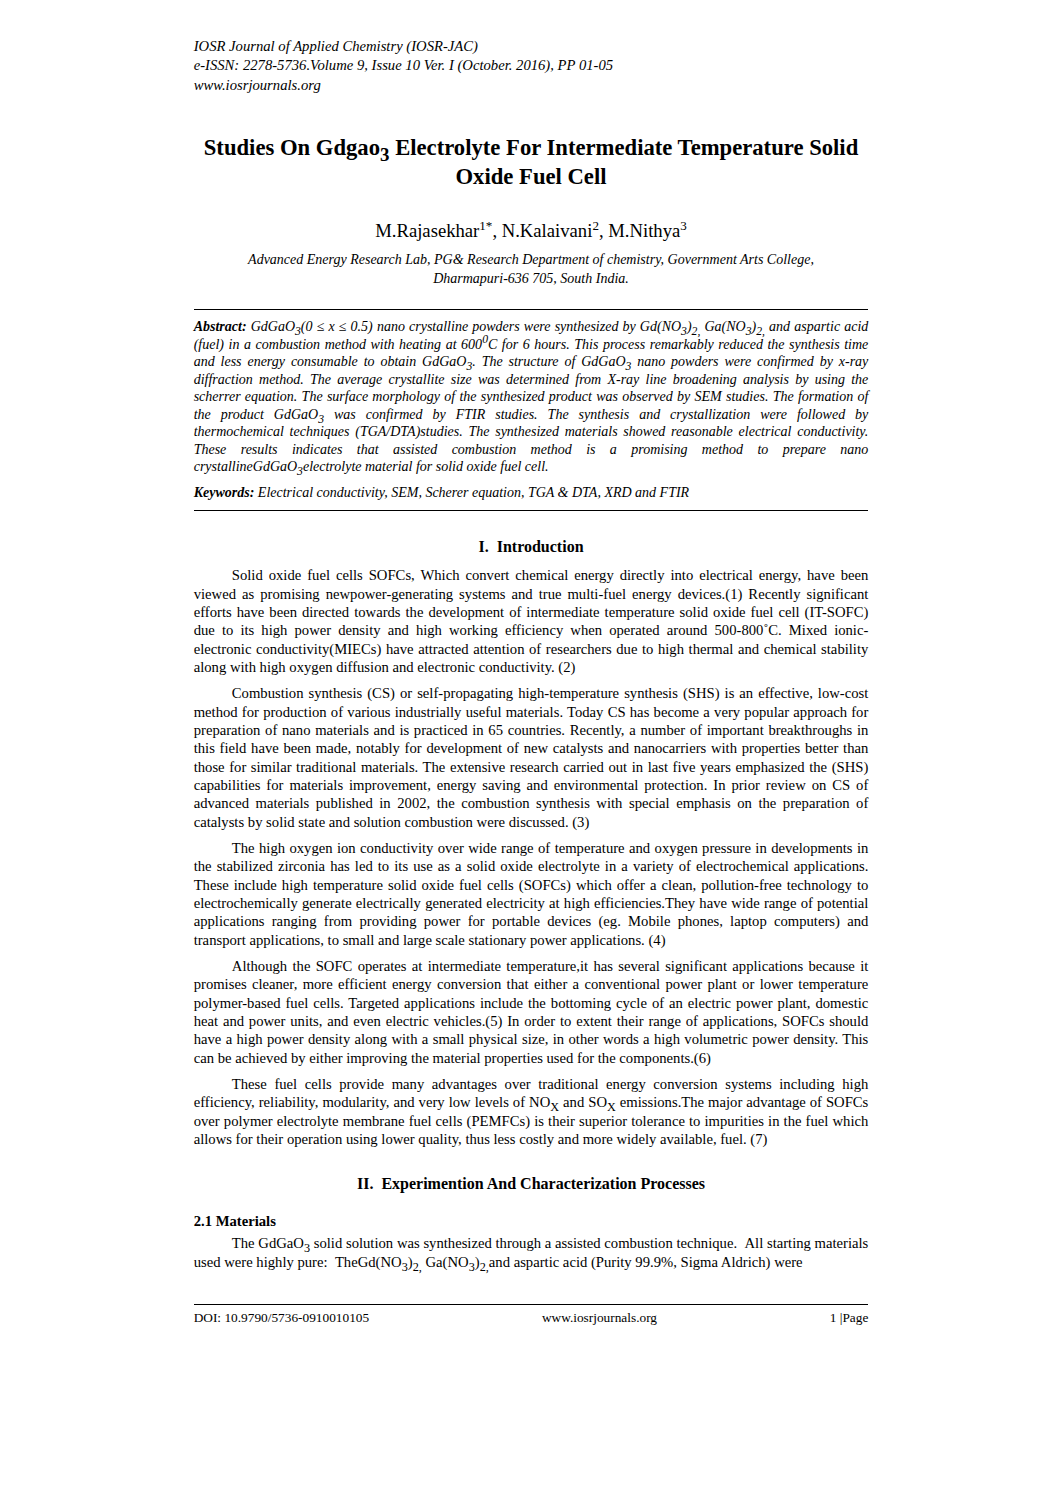IOSR Journal of Applied Chemistry (IOSR-JAC)
e-ISSN: 2278-5736.Volume 9, Issue 10 Ver. I (October. 2016), PP 01-05
www.iosrjournals.org
Studies On Gdgao3 Electrolyte For Intermediate Temperature Solid Oxide Fuel Cell
M.Rajasekhar1*, N.Kalaivani2, M.Nithya3
Advanced Energy Research Lab, PG& Research Department of chemistry, Government Arts College,
Dharmapuri-636 705, South India.
Abstract: GdGaO3(0 ≤ x ≤ 0.5) nano crystalline powders were synthesized by Gd(NO3)2, Ga(NO3)2, and aspartic acid (fuel) in a combustion method with heating at 6000C for 6 hours. This process remarkably reduced the synthesis time and less energy consumable to obtain GdGaO3. The structure of GdGaO3 nano powders were confirmed by x-ray diffraction method. The average crystallite size was determined from X-ray line broadening analysis by using the scherrer equation. The surface morphology of the synthesized product was observed by SEM studies. The formation of the product GdGaO3 was confirmed by FTIR studies. The synthesis and crystallization were followed by thermochemical techniques (TGA/DTA)studies. The synthesized materials showed reasonable electrical conductivity. These results indicates that assisted combustion method is a promising method to prepare nano crystallineGdGaO3electrolyte material for solid oxide fuel cell.
Keywords: Electrical conductivity, SEM, Scherer equation, TGA & DTA, XRD and FTIR
I. Introduction
Solid oxide fuel cells SOFCs, Which convert chemical energy directly into electrical energy, have been viewed as promising newpower-generating systems and true multi-fuel energy devices.(1) Recently significant efforts have been directed towards the development of intermediate temperature solid oxide fuel cell (IT-SOFC) due to its high power density and high working efficiency when operated around 500-800˚C. Mixed ionic-electronic conductivity(MIECs) have attracted attention of researchers due to high thermal and chemical stability along with high oxygen diffusion and electronic conductivity. (2)
Combustion synthesis (CS) or self-propagating high-temperature synthesis (SHS) is an effective, low-cost method for production of various industrially useful materials. Today CS has become a very popular approach for preparation of nano materials and is practiced in 65 countries. Recently, a number of important breakthroughs in this field have been made, notably for development of new catalysts and nanocarriers with properties better than those for similar traditional materials. The extensive research carried out in last five years emphasized the (SHS) capabilities for materials improvement, energy saving and environmental protection. In prior review on CS of advanced materials published in 2002, the combustion synthesis with special emphasis on the preparation of catalysts by solid state and solution combustion were discussed. (3)
The high oxygen ion conductivity over wide range of temperature and oxygen pressure in developments in the stabilized zirconia has led to its use as a solid oxide electrolyte in a variety of electrochemical applications. These include high temperature solid oxide fuel cells (SOFCs) which offer a clean, pollution-free technology to electrochemically generate electrically generated electricity at high efficiencies.They have wide range of potential applications ranging from providing power for portable devices (eg. Mobile phones, laptop computers) and transport applications, to small and large scale stationary power applications. (4)
Although the SOFC operates at intermediate temperature,it has several significant applications because it promises cleaner, more efficient energy conversion that either a conventional power plant or lower temperature polymer-based fuel cells. Targeted applications include the bottoming cycle of an electric power plant, domestic heat and power units, and even electric vehicles.(5) In order to extent their range of applications, SOFCs should have a high power density along with a small physical size, in other words a high volumetric power density. This can be achieved by either improving the material properties used for the components.(6)
These fuel cells provide many advantages over traditional energy conversion systems including high efficiency, reliability, modularity, and very low levels of NOX and SOX emissions.The major advantage of SOFCs over polymer electrolyte membrane fuel cells (PEMFCs) is their superior tolerance to impurities in the fuel which allows for their operation using lower quality, thus less costly and more widely available, fuel. (7)
II. Experimention And Characterization Processes
2.1 Materials
The GdGaO3 solid solution was synthesized through a assisted combustion technique. All starting materials used were highly pure: TheGd(NO3)2, Ga(NO3)2,and aspartic acid (Purity 99.9%, Sigma Aldrich) were
DOI: 10.9790/5736-0910010105 www.iosrjournals.org 1 |Page